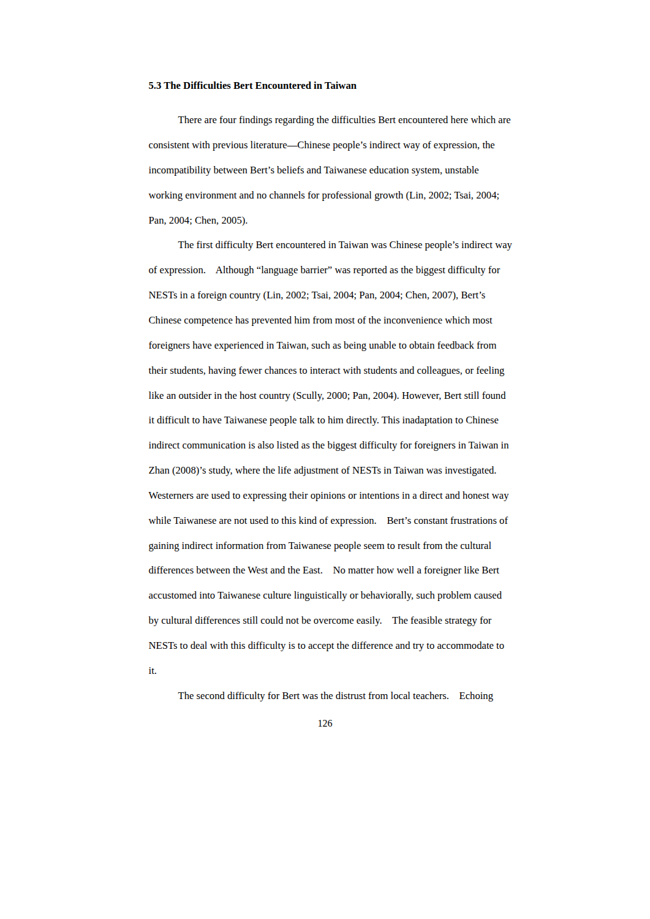5.3 The Difficulties Bert Encountered in Taiwan
There are four findings regarding the difficulties Bert encountered here which are consistent with previous literature—Chinese people’s indirect way of expression, the incompatibility between Bert’s beliefs and Taiwanese education system, unstable working environment and no channels for professional growth (Lin, 2002; Tsai, 2004; Pan, 2004; Chen, 2005).
The first difficulty Bert encountered in Taiwan was Chinese people’s indirect way of expression. Although “language barrier” was reported as the biggest difficulty for NESTs in a foreign country (Lin, 2002; Tsai, 2004; Pan, 2004; Chen, 2007), Bert’s Chinese competence has prevented him from most of the inconvenience which most foreigners have experienced in Taiwan, such as being unable to obtain feedback from their students, having fewer chances to interact with students and colleagues, or feeling like an outsider in the host country (Scully, 2000; Pan, 2004). However, Bert still found it difficult to have Taiwanese people talk to him directly. This inadaptation to Chinese indirect communication is also listed as the biggest difficulty for foreigners in Taiwan in Zhan (2008)’s study, where the life adjustment of NESTs in Taiwan was investigated. Westerners are used to expressing their opinions or intentions in a direct and honest way while Taiwanese are not used to this kind of expression. Bert’s constant frustrations of gaining indirect information from Taiwanese people seem to result from the cultural differences between the West and the East. No matter how well a foreigner like Bert accustomed into Taiwanese culture linguistically or behaviorally, such problem caused by cultural differences still could not be overcome easily. The feasible strategy for NESTs to deal with this difficulty is to accept the difference and try to accommodate to it.
The second difficulty for Bert was the distrust from local teachers. Echoing
126